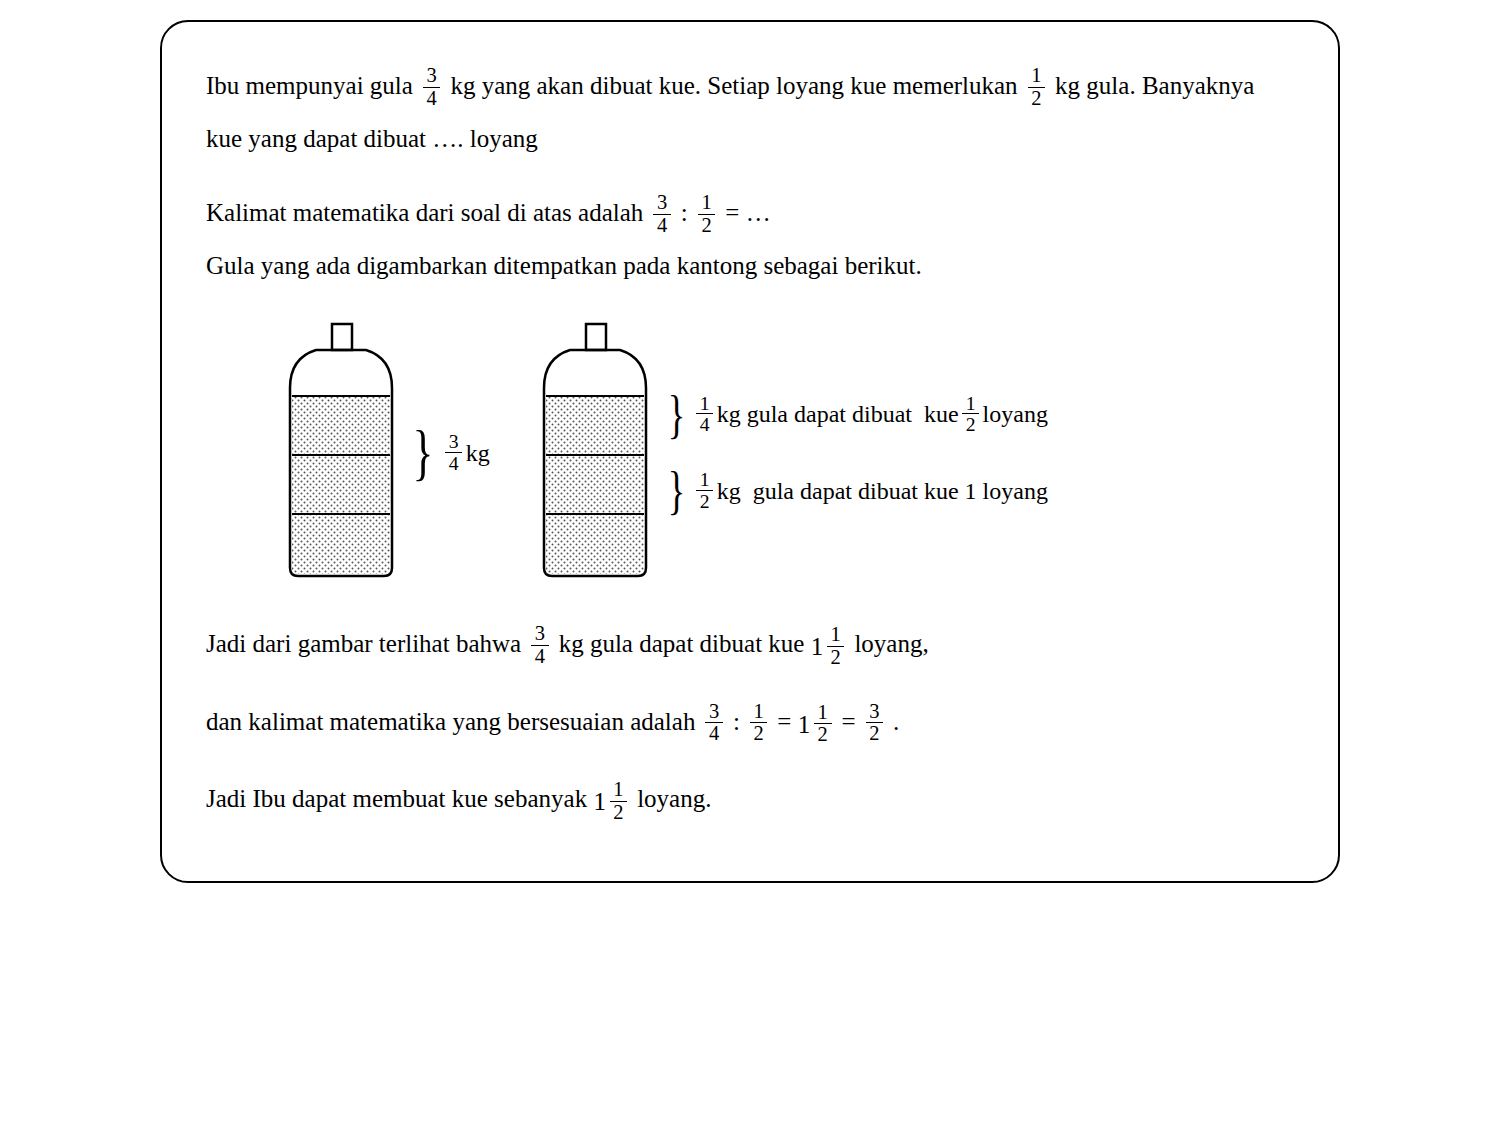Ibu mempunyai gula 34 kg yang akan dibuat kue. Setiap loyang kue memerlukan 12 kg gula. Banyaknya kue yang dapat dibuat …. loyang
Kalimat matematika dari soal di atas adalah 34 : 12 = …
Gula yang ada digambarkan ditempatkan pada kantong sebagai berikut.
}34kg
}14kg gula dapat dibuat kue 12 loyang
}12kg gula dapat dibuat kue 1 loyang
Jadi dari gambar terlihat bahwa 34 kg gula dapat dibuat kue 112 loyang,
dan kalimat matematika yang bersesuaian adalah 34 : 12 = 112 = 32 .
Jadi Ibu dapat membuat kue sebanyak 112 loyang.